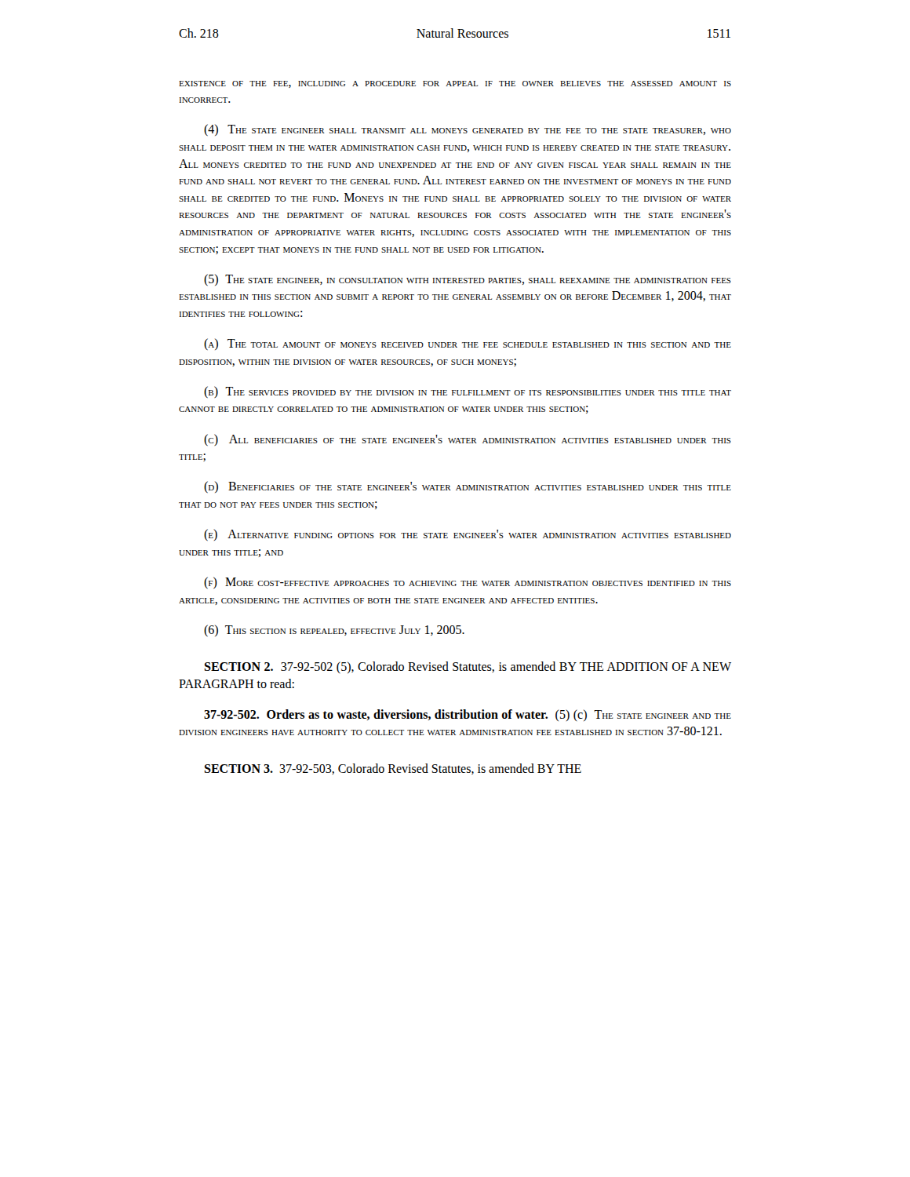Ch. 218 Natural Resources 1511
existence of the fee, including a procedure for appeal if the owner believes the assessed amount is incorrect.
(4) The state engineer shall transmit all moneys generated by the fee to the state treasurer, who shall deposit them in the water administration cash fund, which fund is hereby created in the state treasury. All moneys credited to the fund and unexpended at the end of any given fiscal year shall remain in the fund and shall not revert to the general fund. All interest earned on the investment of moneys in the fund shall be credited to the fund. Moneys in the fund shall be appropriated solely to the division of water resources and the department of natural resources for costs associated with the state engineer's administration of appropriative water rights, including costs associated with the implementation of this section; except that moneys in the fund shall not be used for litigation.
(5) The state engineer, in consultation with interested parties, shall reexamine the administration fees established in this section and submit a report to the general assembly on or before December 1, 2004, that identifies the following:
(a) The total amount of moneys received under the fee schedule established in this section and the disposition, within the division of water resources, of such moneys;
(b) The services provided by the division in the fulfillment of its responsibilities under this title that cannot be directly correlated to the administration of water under this section;
(c) All beneficiaries of the state engineer's water administration activities established under this title;
(d) Beneficiaries of the state engineer's water administration activities established under this title that do not pay fees under this section;
(e) Alternative funding options for the state engineer's water administration activities established under this title; and
(f) More cost-effective approaches to achieving the water administration objectives identified in this article, considering the activities of both the state engineer and affected entities.
(6) This section is repealed, effective July 1, 2005.
SECTION 2. 37-92-502 (5), Colorado Revised Statutes, is amended BY THE ADDITION OF A NEW PARAGRAPH to read:
37-92-502. Orders as to waste, diversions, distribution of water. (5) (c) The state engineer and the division engineers have authority to collect the water administration fee established in section 37-80-121.
SECTION 3. 37-92-503, Colorado Revised Statutes, is amended BY THE